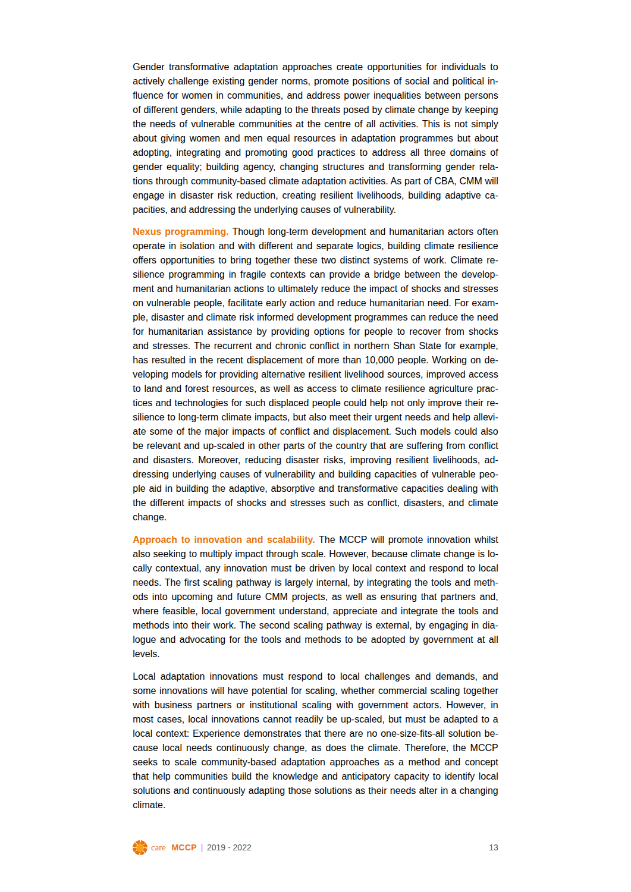Gender transformative adaptation approaches create opportunities for individuals to actively challenge existing gender norms, promote positions of social and political influence for women in communities, and address power inequalities between persons of different genders, while adapting to the threats posed by climate change by keeping the needs of vulnerable communities at the centre of all activities. This is not simply about giving women and men equal resources in adaptation programmes but about adopting, integrating and promoting good practices to address all three domains of gender equality; building agency, changing structures and transforming gender relations through community-based climate adaptation activities. As part of CBA, CMM will engage in disaster risk reduction, creating resilient livelihoods, building adaptive capacities, and addressing the underlying causes of vulnerability.
Nexus programming. Though long-term development and humanitarian actors often operate in isolation and with different and separate logics, building climate resilience offers opportunities to bring together these two distinct systems of work. Climate resilience programming in fragile contexts can provide a bridge between the development and humanitarian actions to ultimately reduce the impact of shocks and stresses on vulnerable people, facilitate early action and reduce humanitarian need. For example, disaster and climate risk informed development programmes can reduce the need for humanitarian assistance by providing options for people to recover from shocks and stresses. The recurrent and chronic conflict in northern Shan State for example, has resulted in the recent displacement of more than 10,000 people. Working on developing models for providing alternative resilient livelihood sources, improved access to land and forest resources, as well as access to climate resilience agriculture practices and technologies for such displaced people could help not only improve their resilience to long-term climate impacts, but also meet their urgent needs and help alleviate some of the major impacts of conflict and displacement. Such models could also be relevant and up-scaled in other parts of the country that are suffering from conflict and disasters. Moreover, reducing disaster risks, improving resilient livelihoods, addressing underlying causes of vulnerability and building capacities of vulnerable people aid in building the adaptive, absorptive and transformative capacities dealing with the different impacts of shocks and stresses such as conflict, disasters, and climate change.
Approach to innovation and scalability. The MCCP will promote innovation whilst also seeking to multiply impact through scale. However, because climate change is locally contextual, any innovation must be driven by local context and respond to local needs. The first scaling pathway is largely internal, by integrating the tools and methods into upcoming and future CMM projects, as well as ensuring that partners and, where feasible, local government understand, appreciate and integrate the tools and methods into their work. The second scaling pathway is external, by engaging in dialogue and advocating for the tools and methods to be adopted by government at all levels.
Local adaptation innovations must respond to local challenges and demands, and some innovations will have potential for scaling, whether commercial scaling together with business partners or institutional scaling with government actors. However, in most cases, local innovations cannot readily be up-scaled, but must be adapted to a local context: Experience demonstrates that there are no one-size-fits-all solution because local needs continuously change, as does the climate. Therefore, the MCCP seeks to scale community-based adaptation approaches as a method and concept that help communities build the knowledge and anticipatory capacity to identify local solutions and continuously adapting those solutions as their needs alter in a changing climate.
care MCCP | 2019 - 2022 13